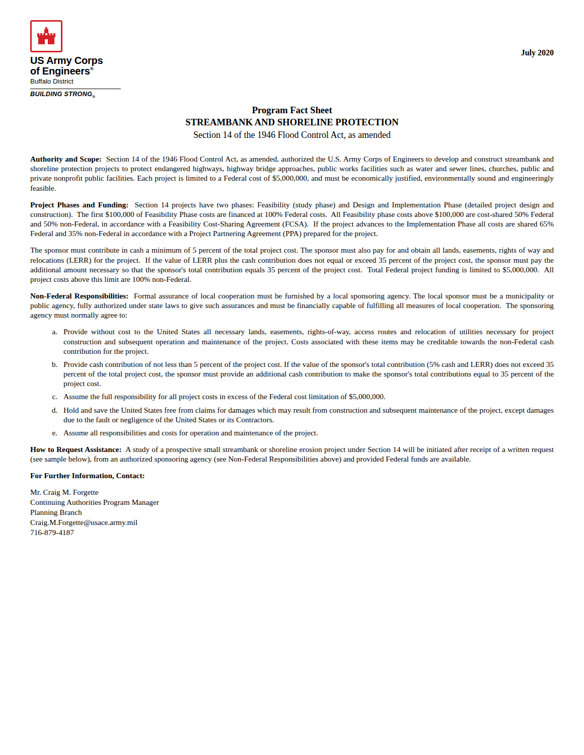US Army Corps
of Engineers®
Buffalo District
BUILDING STRONG®
July 2020
Program Fact Sheet
STREAMBANK AND SHORELINE PROTECTION
Section 14 of the 1946 Flood Control Act, as amended
Authority and Scope: Section 14 of the 1946 Flood Control Act, as amended, authorized the U.S. Army Corps of Engineers to develop and construct streambank and shoreline protection projects to protect endangered highways, highway bridge approaches, public works facilities such as water and sewer lines, churches, public and private nonprofit public facilities. Each project is limited to a Federal cost of $5,000,000, and must be economically justified, environmentally sound and engineeringly feasible.
Project Phases and Funding: Section 14 projects have two phases: Feasibility (study phase) and Design and Implementation Phase (detailed project design and construction). The first $100,000 of Feasibility Phase costs are financed at 100% Federal costs. All Feasibility phase costs above $100,000 are cost-shared 50% Federal and 50% non-Federal, in accordance with a Feasibility Cost-Sharing Agreement (FCSA). If the project advances to the Implementation Phase all costs are shared 65% Federal and 35% non-Federal in accordance with a Project Partnering Agreement (PPA) prepared for the project.
The sponsor must contribute in cash a minimum of 5 percent of the total project cost. The sponsor must also pay for and obtain all lands, easements, rights of way and relocations (LERR) for the project. If the value of LERR plus the cash contribution does not equal or exceed 35 percent of the project cost, the sponsor must pay the additional amount necessary so that the sponsor's total contribution equals 35 percent of the project cost. Total Federal project funding is limited to $5,000,000. All project costs above this limit are 100% non-Federal.
Non-Federal Responsibilities: Formal assurance of local cooperation must be furnished by a local sponsoring agency. The local sponsor must be a municipality or public agency, fully authorized under state laws to give such assurances and must be financially capable of fulfilling all measures of local cooperation. The sponsoring agency must normally agree to:
Provide without cost to the United States all necessary lands, easements, rights-of-way, access routes and relocation of utilities necessary for project construction and subsequent operation and maintenance of the project. Costs associated with these items may be creditable towards the non-Federal cash contribution for the project.
Provide cash contribution of not less than 5 percent of the project cost. If the value of the sponsor's total contribution (5% cash and LERR) does not exceed 35 percent of the total project cost, the sponsor must provide an additional cash contribution to make the sponsor's total contributions equal to 35 percent of the project cost.
Assume the full responsibility for all project costs in excess of the Federal cost limitation of $5,000,000.
Hold and save the United States free from claims for damages which may result from construction and subsequent maintenance of the project, except damages due to the fault or negligence of the United States or its Contractors.
Assume all responsibilities and costs for operation and maintenance of the project.
How to Request Assistance: A study of a prospective small streambank or shoreline erosion project under Section 14 will be initiated after receipt of a written request (see sample below), from an authorized sponsoring agency (see Non-Federal Responsibilities above) and provided Federal funds are available.
For Further Information, Contact:
Mr. Craig M. Forgette
Continuing Authorities Program Manager
Planning Branch
Craig.M.Forgette@usace.army.mil
716-879-4187